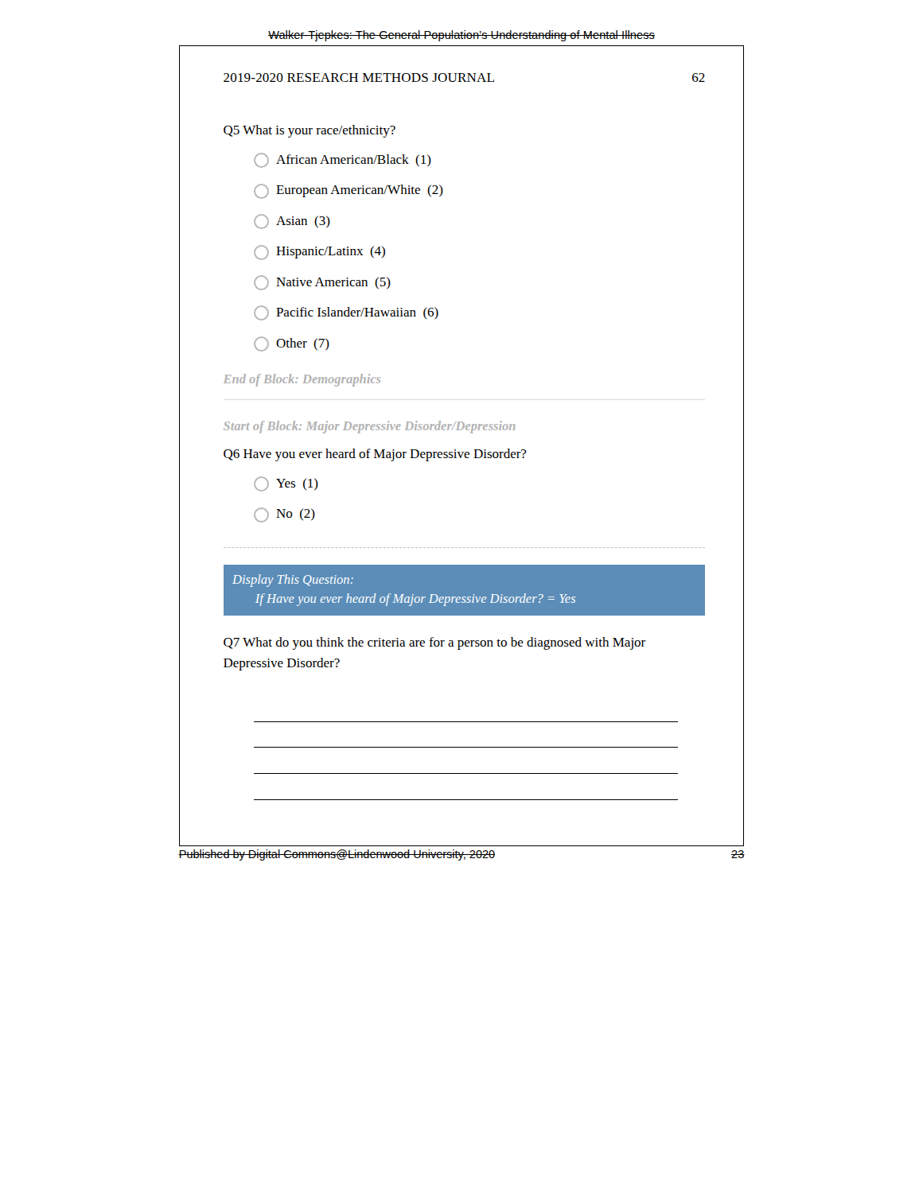Walker-Tjepkes: The General Population’s Understanding of Mental Illness
2019-2020 RESEARCH METHODS JOURNAL 62
Q5 What is your race/ethnicity?
African American/Black (1)
European American/White (2)
Asian (3)
Hispanic/Latinx (4)
Native American (5)
Pacific Islander/Hawaiian (6)
Other (7)
End of Block: Demographics
Start of Block: Major Depressive Disorder/Depression
Q6 Have you ever heard of Major Depressive Disorder?
Yes (1)
No (2)
Display This Question:
If Have you ever heard of Major Depressive Disorder? = Yes
Q7 What do you think the criteria are for a person to be diagnosed with Major Depressive Disorder?
Published by Digital Commons@Lindenwood University, 2020 23